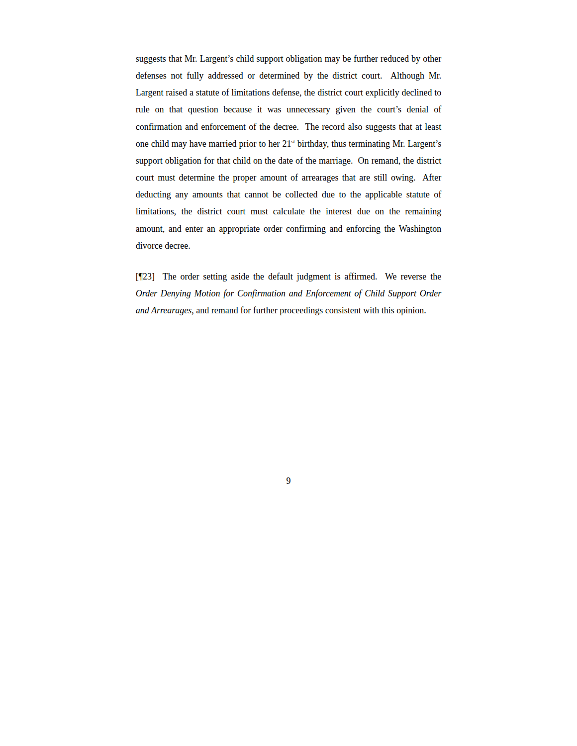suggests that Mr. Largent’s child support obligation may be further reduced by other defenses not fully addressed or determined by the district court. Although Mr. Largent raised a statute of limitations defense, the district court explicitly declined to rule on that question because it was unnecessary given the court’s denial of confirmation and enforcement of the decree. The record also suggests that at least one child may have married prior to her 21st birthday, thus terminating Mr. Largent’s support obligation for that child on the date of the marriage. On remand, the district court must determine the proper amount of arrearages that are still owing. After deducting any amounts that cannot be collected due to the applicable statute of limitations, the district court must calculate the interest due on the remaining amount, and enter an appropriate order confirming and enforcing the Washington divorce decree.
[¶23] The order setting aside the default judgment is affirmed. We reverse the Order Denying Motion for Confirmation and Enforcement of Child Support Order and Arrearages, and remand for further proceedings consistent with this opinion.
9